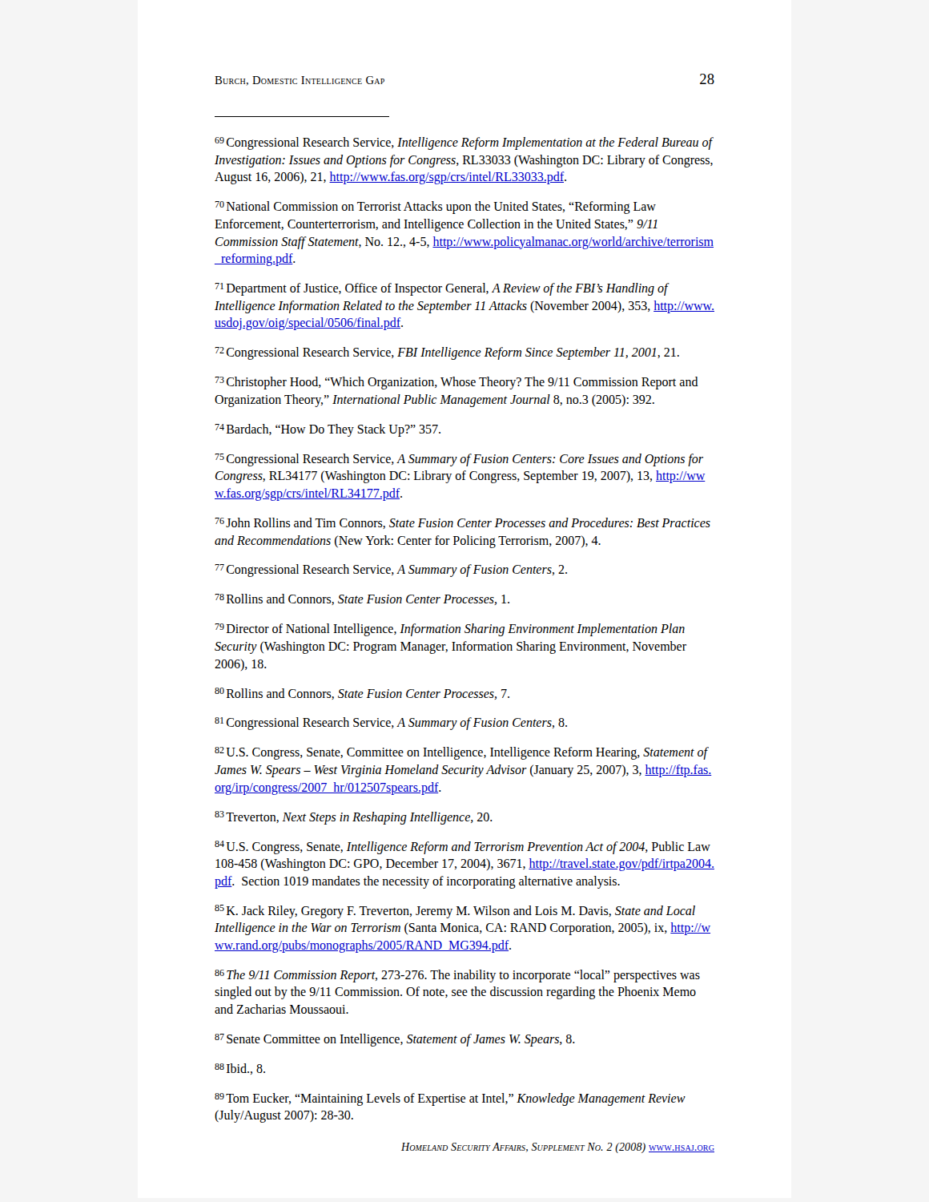Burch, Domestic Intelligence Gap 28
69Congressional Research Service, Intelligence Reform Implementation at the Federal Bureau of Investigation: Issues and Options for Congress, RL33033 (Washington DC: Library of Congress, August 16, 2006), 21, http://www.fas.org/sgp/crs/intel/RL33033.pdf.
70National Commission on Terrorist Attacks upon the United States, “Reforming Law Enforcement, Counterterrorism, and Intelligence Collection in the United States,” 9/11 Commission Staff Statement, No. 12., 4-5, http://www.policyalmanac.org/world/archive/terrorism_reforming.pdf.
71Department of Justice, Office of Inspector General, A Review of the FBI’s Handling of Intelligence Information Related to the September 11 Attacks (November 2004), 353, http://www.usdoj.gov/oig/special/0506/final.pdf.
72Congressional Research Service, FBI Intelligence Reform Since September 11, 2001, 21.
73Christopher Hood, “Which Organization, Whose Theory? The 9/11 Commission Report and Organization Theory,” International Public Management Journal 8, no.3 (2005): 392.
74Bardach, “How Do They Stack Up?” 357.
75Congressional Research Service, A Summary of Fusion Centers: Core Issues and Options for Congress, RL34177 (Washington DC: Library of Congress, September 19, 2007), 13, http://www.fas.org/sgp/crs/intel/RL34177.pdf.
76John Rollins and Tim Connors, State Fusion Center Processes and Procedures: Best Practices and Recommendations (New York: Center for Policing Terrorism, 2007), 4.
77Congressional Research Service, A Summary of Fusion Centers, 2.
78Rollins and Connors, State Fusion Center Processes, 1.
79Director of National Intelligence, Information Sharing Environment Implementation Plan Security (Washington DC: Program Manager, Information Sharing Environment, November 2006), 18.
80Rollins and Connors, State Fusion Center Processes, 7.
81Congressional Research Service, A Summary of Fusion Centers, 8.
82U.S. Congress, Senate, Committee on Intelligence, Intelligence Reform Hearing, Statement of James W. Spears – West Virginia Homeland Security Advisor (January 25, 2007), 3, http://ftp.fas.org/irp/congress/2007_hr/012507spears.pdf.
83Treverton, Next Steps in Reshaping Intelligence, 20.
84U.S. Congress, Senate, Intelligence Reform and Terrorism Prevention Act of 2004, Public Law 108-458 (Washington DC: GPO, December 17, 2004), 3671, http://travel.state.gov/pdf/irtpa2004.pdf. Section 1019 mandates the necessity of incorporating alternative analysis.
85K. Jack Riley, Gregory F. Treverton, Jeremy M. Wilson and Lois M. Davis, State and Local Intelligence in the War on Terrorism (Santa Monica, CA: RAND Corporation, 2005), ix, http://www.rand.org/pubs/monographs/2005/RAND_MG394.pdf.
86The 9/11 Commission Report, 273-276. The inability to incorporate “local” perspectives was singled out by the 9/11 Commission. Of note, see the discussion regarding the Phoenix Memo and Zacharias Moussaoui.
87Senate Committee on Intelligence, Statement of James W. Spears, 8.
88Ibid., 8.
89Tom Eucker, “Maintaining Levels of Expertise at Intel,” Knowledge Management Review (July/August 2007): 28-30.
Homeland Security Affairs, Supplement No. 2 (2008) www.hsaj.org